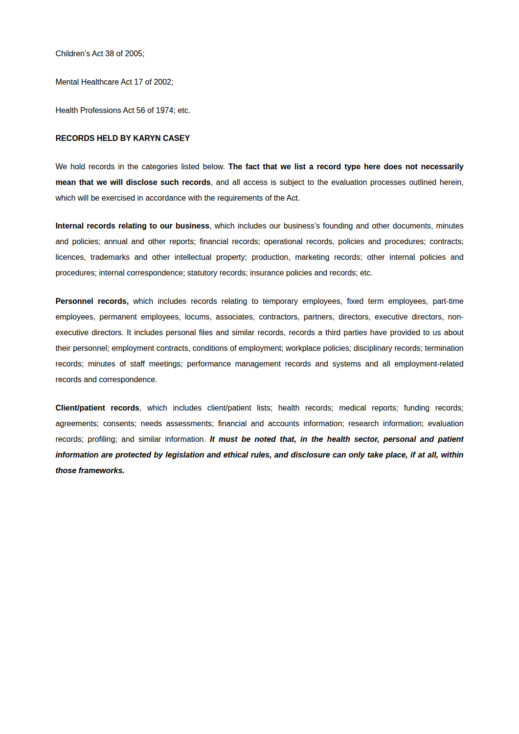Children’s Act 38 of 2005;
Mental Healthcare Act 17 of 2002;
Health Professions Act 56 of 1974; etc.
RECORDS HELD BY KARYN CASEY
We hold records in the categories listed below. The fact that we list a record type here does not necessarily mean that we will disclose such records, and all access is subject to the evaluation processes outlined herein, which will be exercised in accordance with the requirements of the Act.
Internal records relating to our business, which includes our business’s founding and other documents, minutes and policies; annual and other reports; financial records; operational records, policies and procedures; contracts; licences, trademarks and other intellectual property; production, marketing records; other internal policies and procedures; internal correspondence; statutory records; insurance policies and records; etc.
Personnel records, which includes records relating to temporary employees, fixed term employees, part-time employees, permanent employees, locums, associates, contractors, partners, directors, executive directors, non-executive directors. It includes personal files and similar records, records a third parties have provided to us about their personnel; employment contracts, conditions of employment; workplace policies; disciplinary records; termination records; minutes of staff meetings; performance management records and systems and all employment-related records and correspondence.
Client/patient records, which includes client/patient lists; health records; medical reports; funding records; agreements; consents; needs assessments; financial and accounts information; research information; evaluation records; profiling; and similar information. It must be noted that, in the health sector, personal and patient information are protected by legislation and ethical rules, and disclosure can only take place, if at all, within those frameworks.